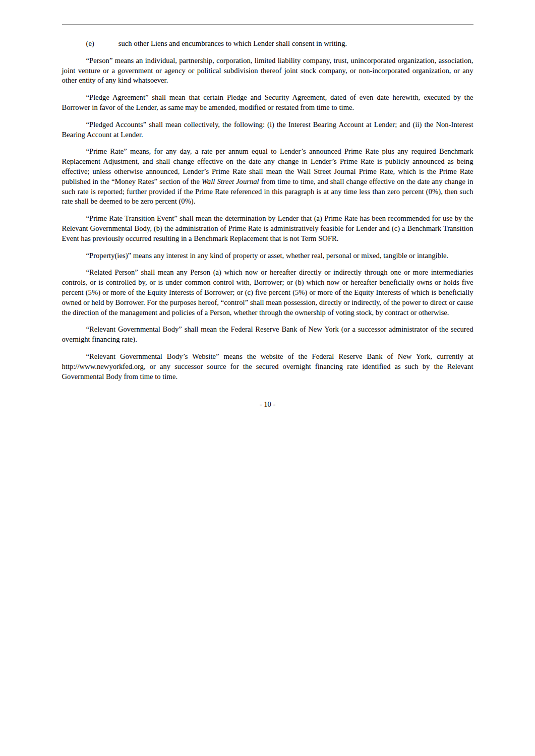(e) such other Liens and encumbrances to which Lender shall consent in writing.
“Person” means an individual, partnership, corporation, limited liability company, trust, unincorporated organization, association, joint venture or a government or agency or political subdivision thereof joint stock company, or non-incorporated organization, or any other entity of any kind whatsoever.
“Pledge Agreement” shall mean that certain Pledge and Security Agreement, dated of even date herewith, executed by the Borrower in favor of the Lender, as same may be amended, modified or restated from time to time.
“Pledged Accounts” shall mean collectively, the following: (i) the Interest Bearing Account at Lender; and (ii) the Non-Interest Bearing Account at Lender.
“Prime Rate” means, for any day, a rate per annum equal to Lender’s announced Prime Rate plus any required Benchmark Replacement Adjustment, and shall change effective on the date any change in Lender’s Prime Rate is publicly announced as being effective; unless otherwise announced, Lender’s Prime Rate shall mean the Wall Street Journal Prime Rate, which is the Prime Rate published in the “Money Rates” section of the Wall Street Journal from time to time, and shall change effective on the date any change in such rate is reported; further provided if the Prime Rate referenced in this paragraph is at any time less than zero percent (0%), then such rate shall be deemed to be zero percent (0%).
“Prime Rate Transition Event” shall mean the determination by Lender that (a) Prime Rate has been recommended for use by the Relevant Governmental Body, (b) the administration of Prime Rate is administratively feasible for Lender and (c) a Benchmark Transition Event has previously occurred resulting in a Benchmark Replacement that is not Term SOFR.
“Property(ies)” means any interest in any kind of property or asset, whether real, personal or mixed, tangible or intangible.
“Related Person” shall mean any Person (a) which now or hereafter directly or indirectly through one or more intermediaries controls, or is controlled by, or is under common control with, Borrower; or (b) which now or hereafter beneficially owns or holds five percent (5%) or more of the Equity Interests of Borrower; or (c) five percent (5%) or more of the Equity Interests of which is beneficially owned or held by Borrower. For the purposes hereof, “control” shall mean possession, directly or indirectly, of the power to direct or cause the direction of the management and policies of a Person, whether through the ownership of voting stock, by contract or otherwise.
“Relevant Governmental Body” shall mean the Federal Reserve Bank of New York (or a successor administrator of the secured overnight financing rate).
“Relevant Governmental Body’s Website” means the website of the Federal Reserve Bank of New York, currently at http://www.newyorkfed.org, or any successor source for the secured overnight financing rate identified as such by the Relevant Governmental Body from time to time.
- 10 -